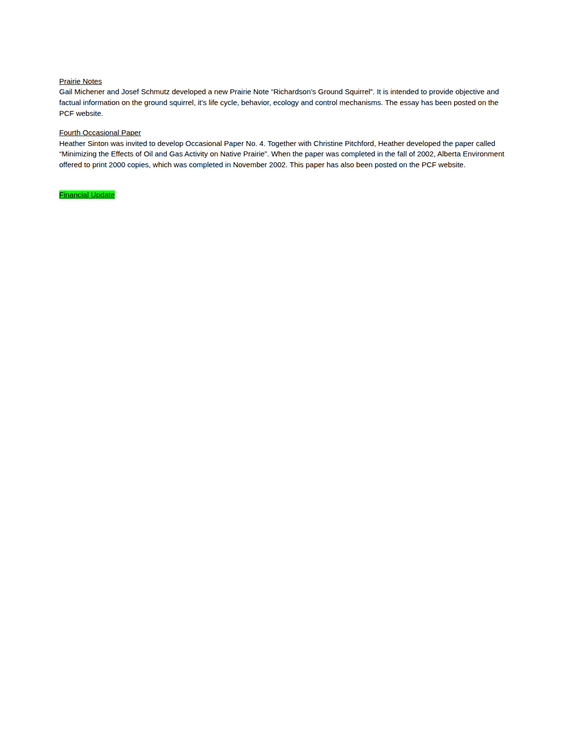Prairie Notes
Gail Michener and Josef Schmutz developed a new Prairie Note “Richardson’s Ground Squirrel”. It is intended to provide objective and factual information on the ground squirrel, it’s life cycle, behavior, ecology and control mechanisms. The essay has been posted on the PCF website.
Fourth Occasional Paper
Heather Sinton was invited to develop Occasional Paper No. 4. Together with Christine Pitchford, Heather developed the paper called “Minimizing the Effects of Oil and Gas Activity on Native Prairie”. When the paper was completed in the fall of 2002, Alberta Environment offered to print 2000 copies, which was completed in November 2002. This paper has also been posted on the PCF website.
Financial Update